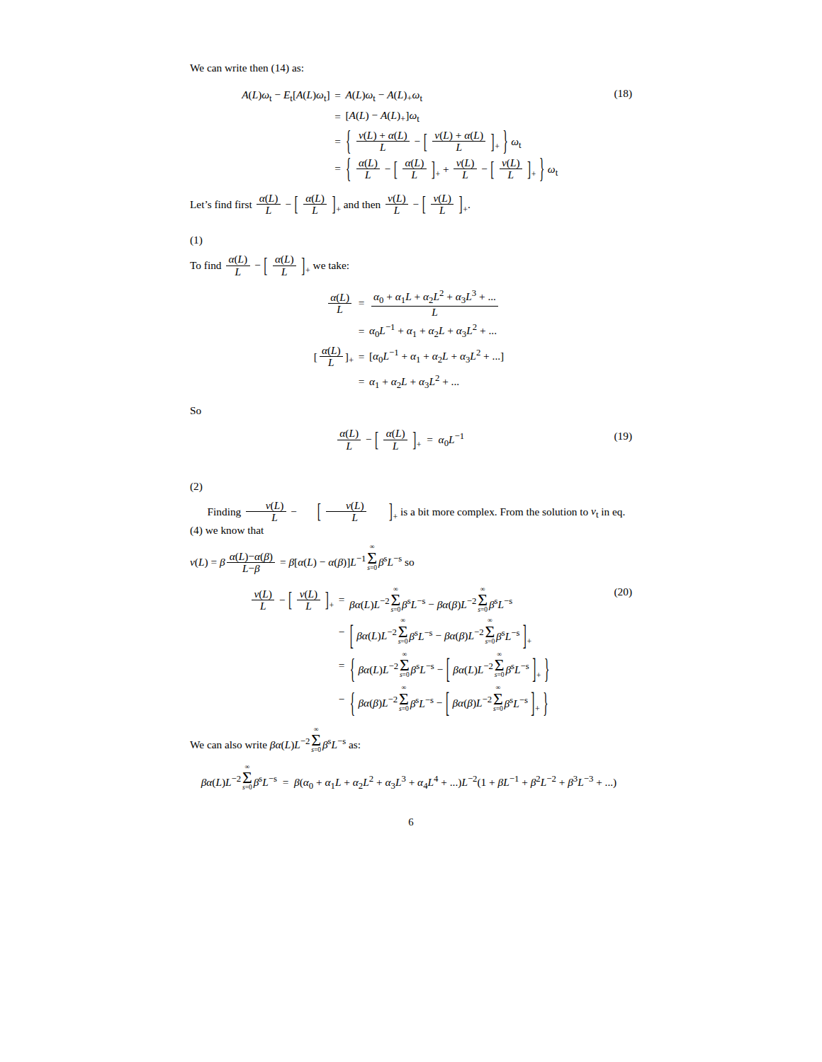We can write then (14) as:
| A ( L ) ω t − E t [ A ( L ) ω t ] | = | A ( L ) ω t − A ( L ) + ω t |
| | = | [ A ( L ) − A ( L ) + ] ω t |
| | = | { v ( L ) + α ( L ) L − [ v ( L ) + α ( L ) L ] + } ω t |
| | = | { α ( L ) L − [ α ( L ) L ] + + v ( L ) L − [ v ( L ) L ] + } ω t |
(18)
Let’s find first α(L) L − [ α(L) L ]+ and then v(L) L − [ v(L) L ]+.
(1)
To find α(L) L − [ α(L) L ]+ we take:
| α ( L ) L | = | α 0 + α 1 L + α 2 L 2 + α 3 L 3 + ... L |
| | = | α 0 L −1 + α 1 + α 2 L + α 3 L 2 + ... |
| [ α ( L ) L ] + | = | [ α 0 L −1 + α 1 + α 2 L + α 3 L 2 + ...] |
| | = | α 1 + α 2 L + α 3 L 2 + ... |
So
α(L) L − [ α(L) L ]+ = α0L−1
(19)
(2)
Finding v(L) L − [ v(L) L ]+ is a bit more complex. From the solution to vt in eq.(4) we know that
v(L) = βα(L)−α(β) L−β = β[α(L) − α(β)]L−1∞Σs=0 βsL−s so
| v ( L ) L − [ v ( L ) L ] + | = | βα ( L ) L −2 ∞ Σ s =0 β s L −s − βα ( β ) L −2 ∞ Σ s =0 β s L −s |
| | − | [ βα ( L ) L −2 ∞ Σ s =0 β s L −s − βα ( β ) L −2 ∞ Σ s =0 β s L −s ] + |
| | = | { βα ( L ) L −2 ∞ Σ s =0 β s L −s − [ βα ( L ) L −2 ∞ Σ s =0 β s L −s ] + } |
| | − | { βα ( β ) L −2 ∞ Σ s =0 β s L −s − [ βα ( β ) L −2 ∞ Σ s =0 β s L −s ] + } |
(20)
We can also write βα(L)L−2∞Σs=0 βsL−s as:
βα(L)L−2∞Σs=0 βsL−s = β(α0 + α1L + α2L2 + α3L3 + α4L4 + ...)L−2(1 + βL−1 + β2L−2 + β3L−3 + ...)
6